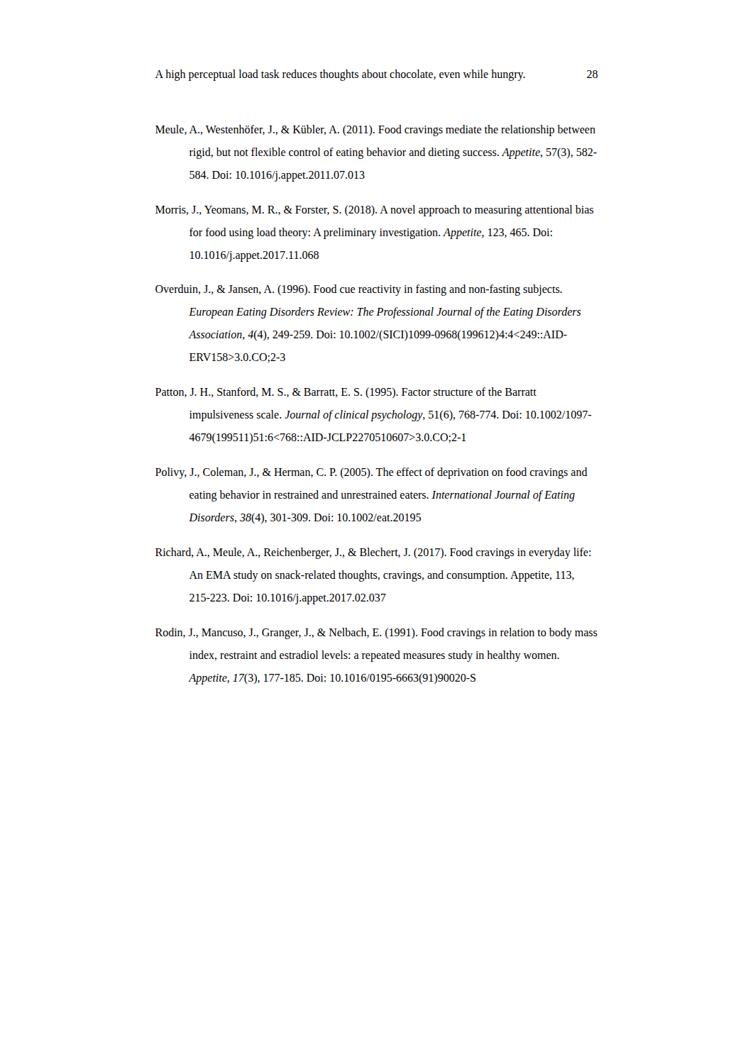A high perceptual load task reduces thoughts about chocolate, even while hungry. 28
Meule, A., Westenhöfer, J., & Kübler, A. (2011). Food cravings mediate the relationship between rigid, but not flexible control of eating behavior and dieting success. Appetite, 57(3), 582-584. Doi: 10.1016/j.appet.2011.07.013
Morris, J., Yeomans, M. R., & Forster, S. (2018). A novel approach to measuring attentional bias for food using load theory: A preliminary investigation. Appetite, 123, 465. Doi: 10.1016/j.appet.2017.11.068
Overduin, J., & Jansen, A. (1996). Food cue reactivity in fasting and non‐fasting subjects. European Eating Disorders Review: The Professional Journal of the Eating Disorders Association, 4(4), 249-259. Doi: 10.1002/(SICI)1099-0968(199612)4:4<249::AID-ERV158>3.0.CO;2-3
Patton, J. H., Stanford, M. S., & Barratt, E. S. (1995). Factor structure of the Barratt impulsiveness scale. Journal of clinical psychology, 51(6), 768-774. Doi: 10.1002/1097-4679(199511)51:6<768::AID-JCLP2270510607>3.0.CO;2-1
Polivy, J., Coleman, J., & Herman, C. P. (2005). The effect of deprivation on food cravings and eating behavior in restrained and unrestrained eaters. International Journal of Eating Disorders, 38(4), 301-309. Doi: 10.1002/eat.20195
Richard, A., Meule, A., Reichenberger, J., & Blechert, J. (2017). Food cravings in everyday life: An EMA study on snack-related thoughts, cravings, and consumption. Appetite, 113, 215-223. Doi: 10.1016/j.appet.2017.02.037
Rodin, J., Mancuso, J., Granger, J., & Nelbach, E. (1991). Food cravings in relation to body mass index, restraint and estradiol levels: a repeated measures study in healthy women. Appetite, 17(3), 177-185. Doi: 10.1016/0195-6663(91)90020-S